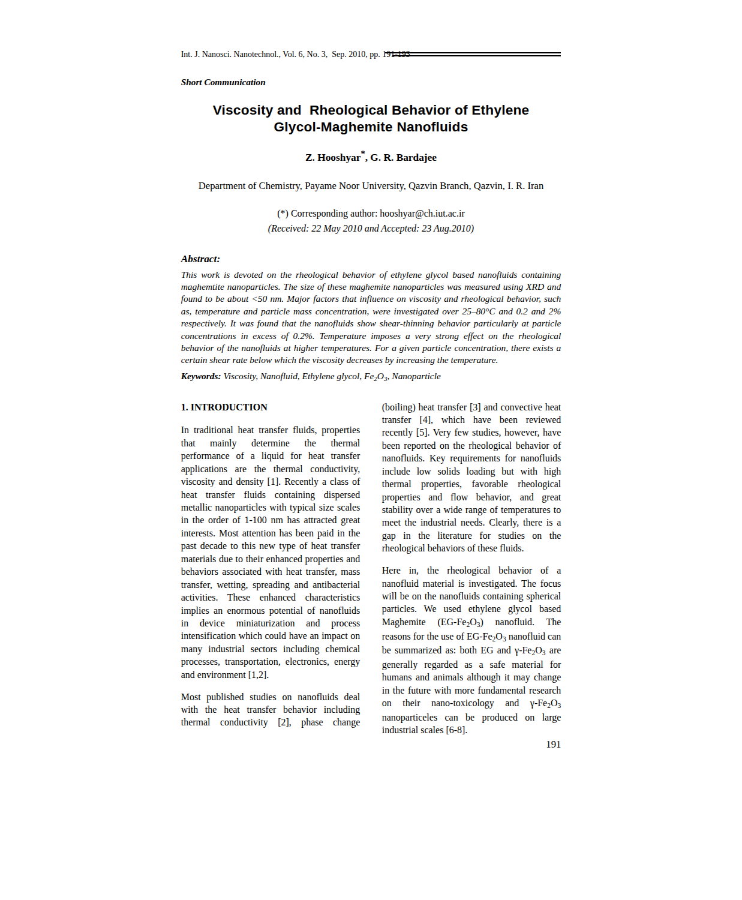Int. J. Nanosci. Nanotechnol., Vol. 6, No. 3, Sep. 2010, pp. 191-193
Short Communication
Viscosity and Rheological Behavior of Ethylene
Glycol-Maghemite Nanofluids
Z. Hooshyar*, G. R. Bardajee
Department of Chemistry, Payame Noor University, Qazvin Branch, Qazvin, I. R. Iran
(*) Corresponding author: hooshyar@ch.iut.ac.ir
(Received: 22 May 2010 and Accepted: 23 Aug.2010)
Abstract:
This work is devoted on the rheological behavior of ethylene glycol based nanofluids containing maghemtite nanoparticles. The size of these maghemite nanoparticles was measured using XRD and found to be about <50 nm. Major factors that influence on viscosity and rheological behavior, such as, temperature and particle mass concentration, were investigated over 25–80°C and 0.2 and 2% respectively. It was found that the nanofluids show shear-thinning behavior particularly at particle concentrations in excess of 0.2%. Temperature imposes a very strong effect on the rheological behavior of the nanofluids at higher temperatures. For a given particle concentration, there exists a certain shear rate below which the viscosity decreases by increasing the temperature.
Keywords: Viscosity, Nanofluid, Ethylene glycol, Fe2O3, Nanoparticle
1. INTRODUCTION
In traditional heat transfer fluids, properties that mainly determine the thermal performance of a liquid for heat transfer applications are the thermal conductivity, viscosity and density [1]. Recently a class of heat transfer fluids containing dispersed metallic nanoparticles with typical size scales in the order of 1-100 nm has attracted great interests. Most attention has been paid in the past decade to this new type of heat transfer materials due to their enhanced properties and behaviors associated with heat transfer, mass transfer, wetting, spreading and antibacterial activities. These enhanced characteristics implies an enormous potential of nanofluids in device miniaturization and process intensification which could have an impact on many industrial sectors including chemical processes, transportation, electronics, energy and environment [1,2].
Most published studies on nanofluids deal with the heat transfer behavior including thermal conductivity [2], phase change (boiling) heat transfer [3] and convective heat transfer [4], which have been reviewed recently [5]. Very few studies, however, have been reported on the rheological behavior of nanofluids. Key requirements for nanofluids include low solids loading but with high thermal properties, favorable rheological properties and flow behavior, and great stability over a wide range of temperatures to meet the industrial needs. Clearly, there is a gap in the literature for studies on the rheological behaviors of these fluids.
Here in, the rheological behavior of a nanofluid material is investigated. The focus will be on the nanofluids containing spherical particles. We used ethylene glycol based Maghemite (EG-Fe2O3) nanofluid. The reasons for the use of EG-Fe2O3 nanofluid can be summarized as: both EG and γ-Fe2O3 are generally regarded as a safe material for humans and animals although it may change in the future with more fundamental research on their nano-toxicology and γ-Fe2O3 nanoparticeles can be produced on large industrial scales [6-8].
191